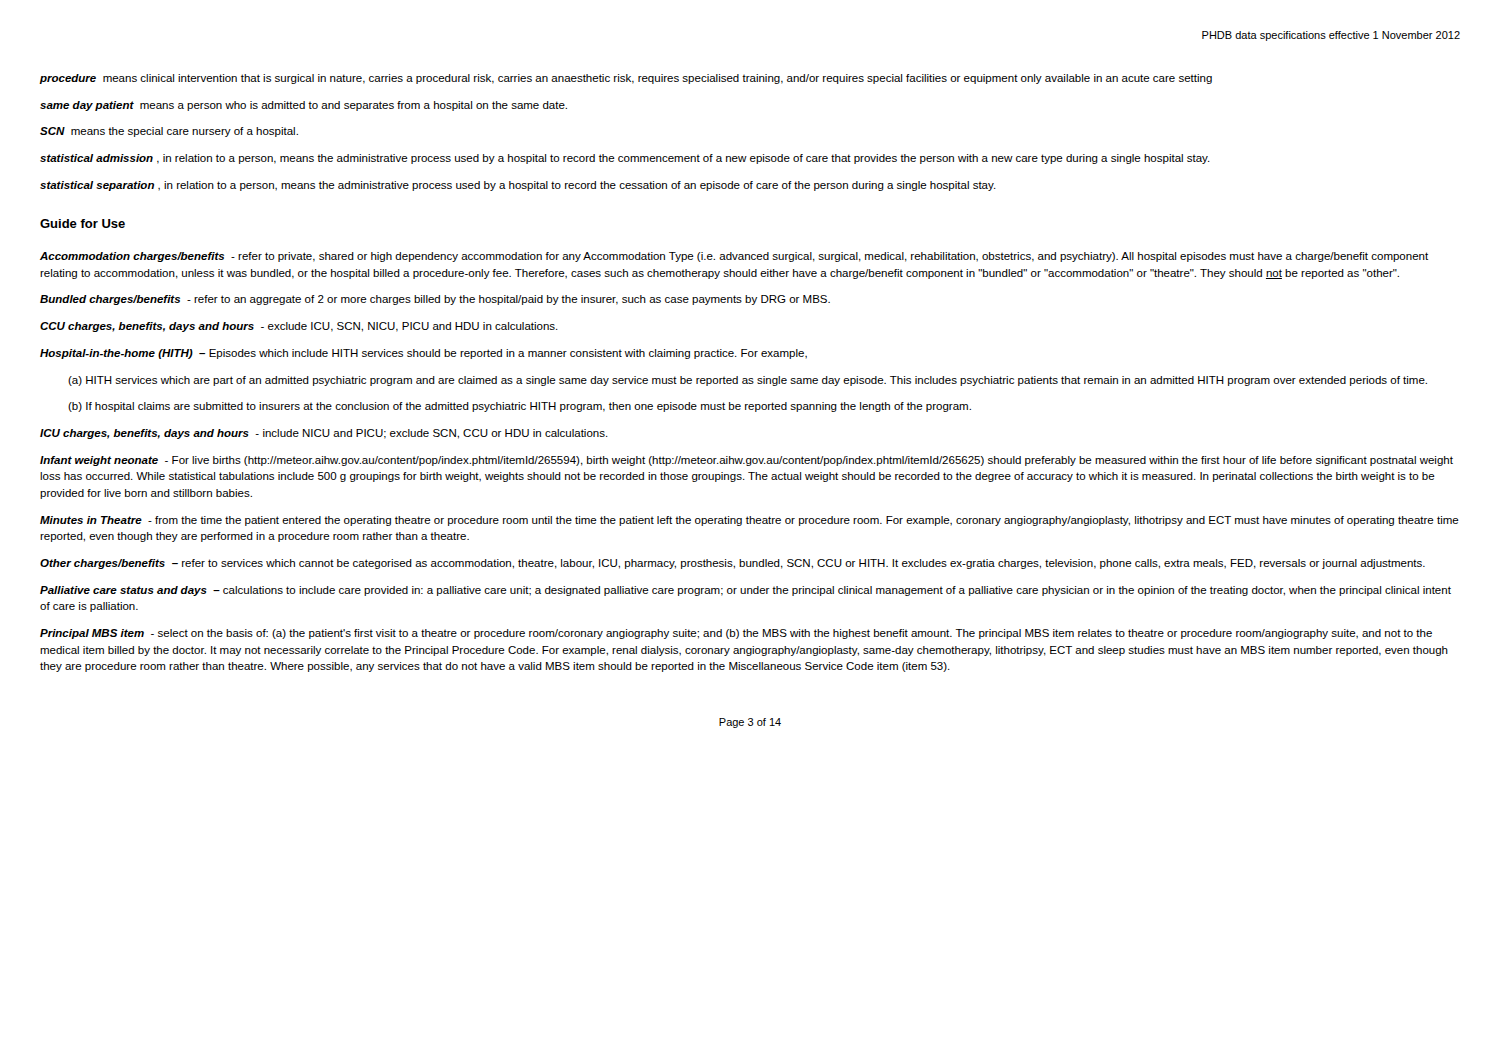PHDB data specifications effective 1 November 2012
procedure means clinical intervention that is surgical in nature, carries a procedural risk, carries an anaesthetic risk, requires specialised training, and/or requires special facilities or equipment only available in an acute care setting
same day patient means a person who is admitted to and separates from a hospital on the same date.
SCN means the special care nursery of a hospital.
statistical admission , in relation to a person, means the administrative process used by a hospital to record the commencement of a new episode of care that provides the person with a new care type during a single hospital stay.
statistical separation , in relation to a person, means the administrative process used by a hospital to record the cessation of an episode of care of the person during a single hospital stay.
Guide for Use
Accommodation charges/benefits - refer to private, shared or high dependency accommodation for any Accommodation Type (i.e. advanced surgical, surgical, medical, rehabilitation, obstetrics, and psychiatry). All hospital episodes must have a charge/benefit component relating to accommodation, unless it was bundled, or the hospital billed a procedure-only fee. Therefore, cases such as chemotherapy should either have a charge/benefit component in "bundled" or "accommodation" or "theatre". They should not be reported as "other".
Bundled charges/benefits - refer to an aggregate of 2 or more charges billed by the hospital/paid by the insurer, such as case payments by DRG or MBS.
CCU charges, benefits, days and hours - exclude ICU, SCN, NICU, PICU and HDU in calculations.
Hospital-in-the-home (HITH) – Episodes which include HITH services should be reported in a manner consistent with claiming practice. For example,
(a) HITH services which are part of an admitted psychiatric program and are claimed as a single same day service must be reported as single same day episode. This includes psychiatric patients that remain in an admitted HITH program over extended periods of time.
(b) If hospital claims are submitted to insurers at the conclusion of the admitted psychiatric HITH program, then one episode must be reported spanning the length of the program.
ICU charges, benefits, days and hours - include NICU and PICU; exclude SCN, CCU or HDU in calculations.
Infant weight neonate - For live births (http://meteor.aihw.gov.au/content/pop/index.phtml/itemId/265594), birth weight (http://meteor.aihw.gov.au/content/pop/index.phtml/itemId/265625) should preferably be measured within the first hour of life before significant postnatal weight loss has occurred. While statistical tabulations include 500 g groupings for birth weight, weights should not be recorded in those groupings. The actual weight should be recorded to the degree of accuracy to which it is measured. In perinatal collections the birth weight is to be provided for live born and stillborn babies.
Minutes in Theatre - from the time the patient entered the operating theatre or procedure room until the time the patient left the operating theatre or procedure room. For example, coronary angiography/angioplasty, lithotripsy and ECT must have minutes of operating theatre time reported, even though they are performed in a procedure room rather than a theatre.
Other charges/benefits – refer to services which cannot be categorised as accommodation, theatre, labour, ICU, pharmacy, prosthesis, bundled, SCN, CCU or HITH. It excludes ex-gratia charges, television, phone calls, extra meals, FED, reversals or journal adjustments.
Palliative care status and days – calculations to include care provided in: a palliative care unit; a designated palliative care program; or under the principal clinical management of a palliative care physician or in the opinion of the treating doctor, when the principal clinical intent of care is palliation.
Principal MBS item - select on the basis of: (a) the patient's first visit to a theatre or procedure room/coronary angiography suite; and (b) the MBS with the highest benefit amount. The principal MBS item relates to theatre or procedure room/angiography suite, and not to the medical item billed by the doctor. It may not necessarily correlate to the Principal Procedure Code. For example, renal dialysis, coronary angiography/angioplasty, same-day chemotherapy, lithotripsy, ECT and sleep studies must have an MBS item number reported, even though they are procedure room rather than theatre. Where possible, any services that do not have a valid MBS item should be reported in the Miscellaneous Service Code item (item 53).
Page 3 of 14